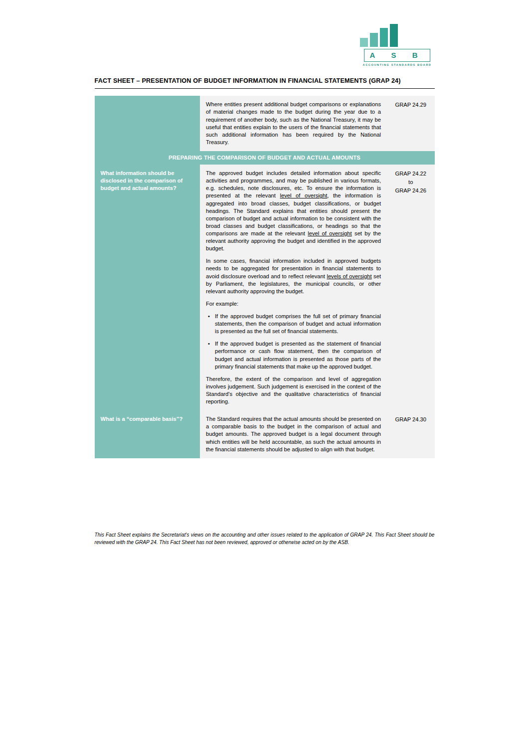A S B
ACCOUNTING STANDARDS BOARD
FACT SHEET – PRESENTATION OF BUDGET INFORMATION IN FINANCIAL STATEMENTS (GRAP 24)
| | Where entities present additional budget comparisons or explanations of material changes made to the budget during the year due to a requirement of another body, such as the National Treasury, it may be useful that entities explain to the users of the financial statements that such additional information has been required by the National Treasury. | GRAP 24.29 |
| PREPARING THE COMPARISON OF BUDGET AND ACTUAL AMOUNTS |
| What information should be disclosed in the comparison of budget and actual amounts? | The approved budget includes detailed information about specific activities and programmes, and may be published in various formats, e.g. schedules, note disclosures, etc. To ensure the information is presented at the relevant level of oversight , the information is aggregated into broad classes, budget classifications, or budget headings. The Standard explains that entities should present the comparison of budget and actual information to be consistent with the broad classes and budget classifications, or headings so that the comparisons are made at the relevant level of oversight set by the relevant authority approving the budget and identified in the approved budget. In some cases, financial information included in approved budgets needs to be aggregated for presentation in financial statements to avoid disclosure overload and to reflect relevant levels of oversight set by Parliament, the legislatures, the municipal councils, or other relevant authority approving the budget. For example: If the approved budget comprises the full set of primary financial statements, then the comparison of budget and actual information is presented as the full set of financial statements. If the approved budget is presented as the statement of financial performance or cash flow statement, then the comparison of budget and actual information is presented as those parts of the primary financial statements that make up the approved budget. Therefore, the extent of the comparison and level of aggregation involves judgement. Such judgement is exercised in the context of the Standard's objective and the qualitative characteristics of financial reporting. | GRAP 24.22 to GRAP 24.26 |
| What is a “comparable basis”? | The Standard requires that the actual amounts should be presented on a comparable basis to the budget in the comparison of actual and budget amounts. The approved budget is a legal document through which entities will be held accountable, as such the actual amounts in the financial statements should be adjusted to align with that budget. | GRAP 24.30 |
This Fact Sheet explains the Secretariat's views on the accounting and other issues related to the application of GRAP 24. This Fact Sheet should be reviewed with the GRAP 24. This Fact Sheet has not been reviewed, approved or otherwise acted on by the ASB.